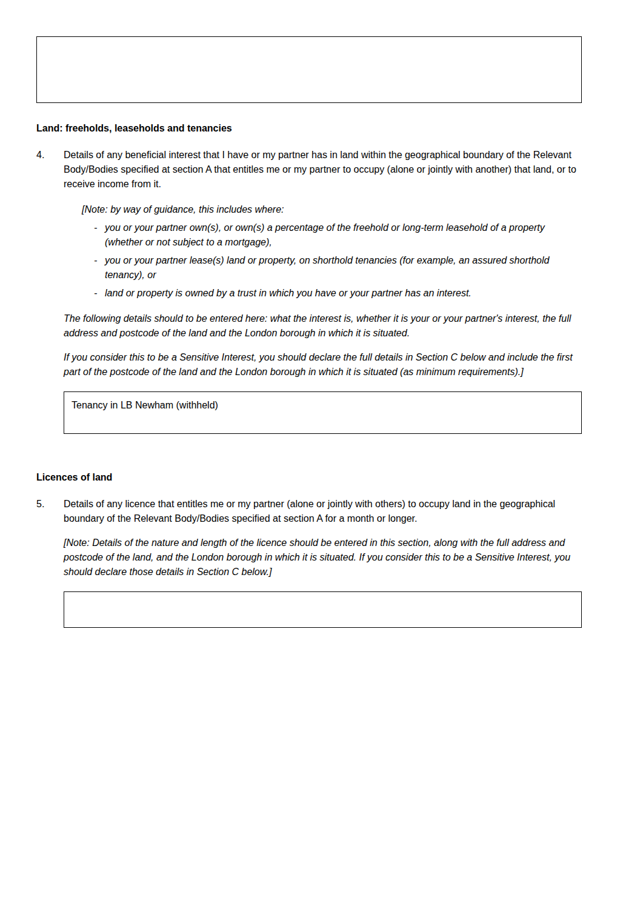Land: freeholds, leaseholds and tenancies
4.
Details of any beneficial interest that I have or my partner has in land within the geographical boundary of the Relevant Body/Bodies specified at section A that entitles me or my partner to occupy (alone or jointly with another) that land, or to receive income from it.
[Note: by way of guidance, this includes where:
you or your partner own(s), or own(s) a percentage of the freehold or long-term leasehold of a property (whether or not subject to a mortgage),
you or your partner lease(s) land or property, on shorthold tenancies (for example, an assured shorthold tenancy), or
land or property is owned by a trust in which you have or your partner has an interest.
The following details should to be entered here: what the interest is, whether it is your or your partner's interest, the full address and postcode of the land and the London borough in which it is situated.
If you consider this to be a Sensitive Interest, you should declare the full details in Section C below and include the first part of the postcode of the land and the London borough in which it is situated (as minimum requirements).]
Tenancy in LB Newham (withheld)
Licences of land
5.
Details of any licence that entitles me or my partner (alone or jointly with others) to occupy land in the geographical boundary of the Relevant Body/Bodies specified at section A for a month or longer.
[Note: Details of the nature and length of the licence should be entered in this section, along with the full address and postcode of the land, and the London borough in which it is situated. If you consider this to be a Sensitive Interest, you should declare those details in Section C below.]